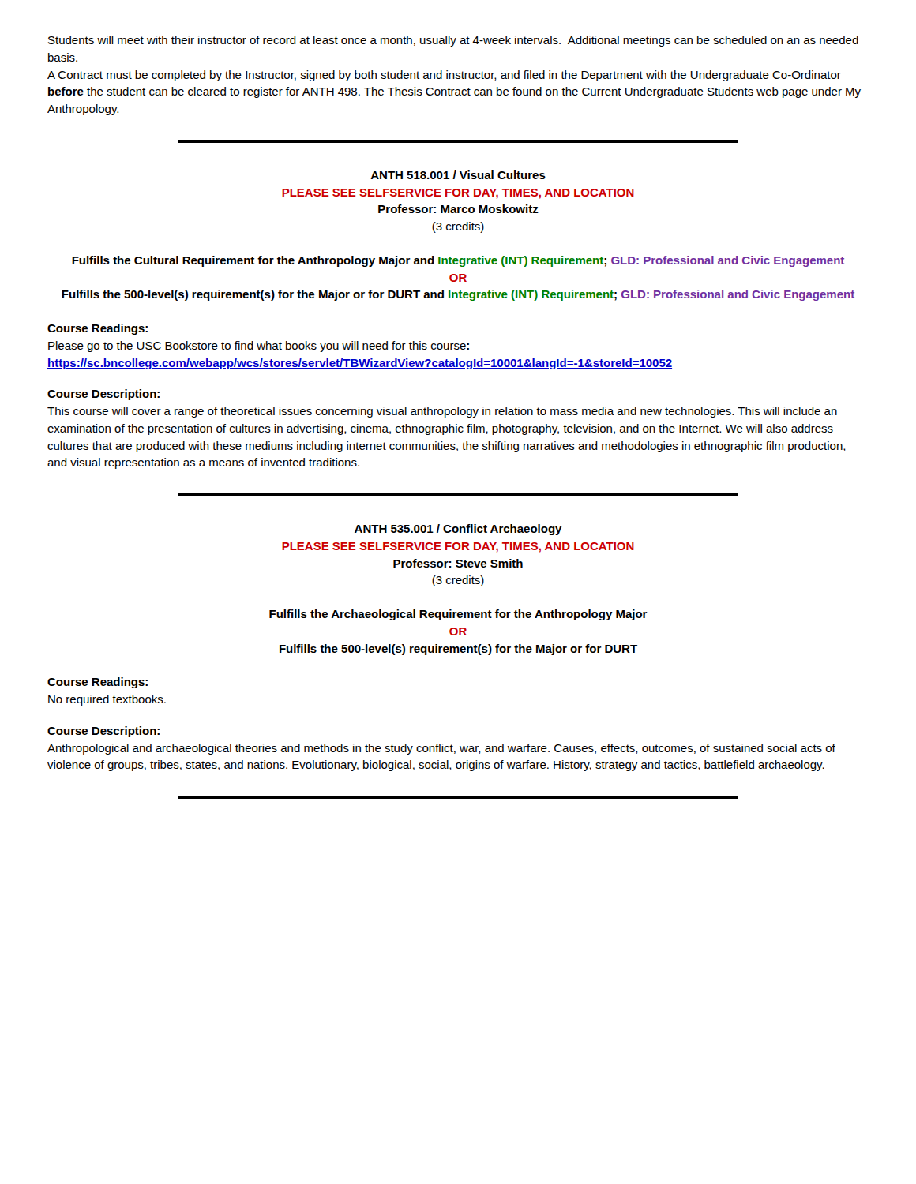Students will meet with their instructor of record at least once a month, usually at 4-week intervals. Additional meetings can be scheduled on an as needed basis.
A Contract must be completed by the Instructor, signed by both student and instructor, and filed in the Department with the Undergraduate Co-Ordinator before the student can be cleared to register for ANTH 498. The Thesis Contract can be found on the Current Undergraduate Students web page under My Anthropology.
ANTH 518.001 / Visual Cultures
PLEASE SEE SELFSERVICE FOR DAY, TIMES, AND LOCATION
Professor: Marco Moskowitz
(3 credits)
Fulfills the Cultural Requirement for the Anthropology Major and Integrative (INT) Requirement; GLD: Professional and Civic Engagement
OR
Fulfills the 500-level(s) requirement(s) for the Major or for DURT and Integrative (INT) Requirement; GLD: Professional and Civic Engagement
Course Readings:
Please go to the USC Bookstore to find what books you will need for this course:
https://sc.bncollege.com/webapp/wcs/stores/servlet/TBWizardView?catalogId=10001&langId=-1&storeId=10052
Course Description:
This course will cover a range of theoretical issues concerning visual anthropology in relation to mass media and new technologies. This will include an examination of the presentation of cultures in advertising, cinema, ethnographic film, photography, television, and on the Internet. We will also address cultures that are produced with these mediums including internet communities, the shifting narratives and methodologies in ethnographic film production, and visual representation as a means of invented traditions.
ANTH 535.001 / Conflict Archaeology
PLEASE SEE SELFSERVICE FOR DAY, TIMES, AND LOCATION
Professor: Steve Smith
(3 credits)
Fulfills the Archaeological Requirement for the Anthropology Major
OR
Fulfills the 500-level(s) requirement(s) for the Major or for DURT
Course Readings:
No required textbooks.
Course Description:
Anthropological and archaeological theories and methods in the study conflict, war, and warfare. Causes, effects, outcomes, of sustained social acts of violence of groups, tribes, states, and nations. Evolutionary, biological, social, origins of warfare. History, strategy and tactics, battlefield archaeology.